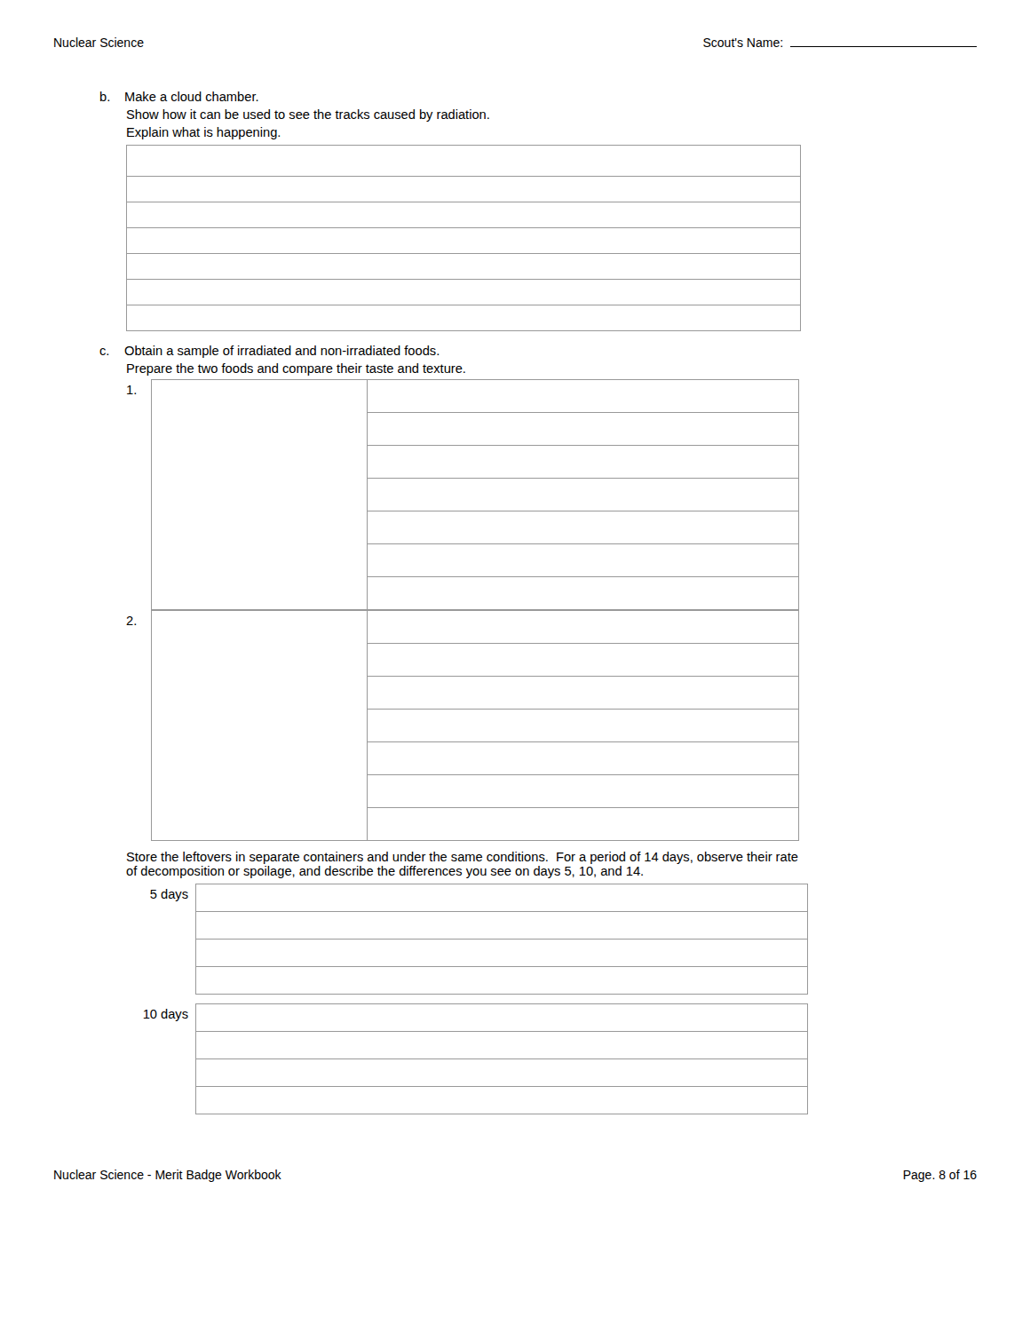Nuclear Science
Scout's Name:

b.
Make a cloud chamber.

Show how it can be used to see the tracks caused by radiation.
Explain what is happening.

c.
Obtain a sample of irradiated and non-irradiated foods.

Prepare the two foods and compare their taste and texture.
1.
2.
Store the leftovers in separate containers and under the same conditions. For a period of 14 days, observe their rate of decomposition or spoilage, and describe the differences you see on days 5, 10, and 14.
5 days
10 days
Nuclear Science - Merit Badge Workbook
Page. 8 of 16